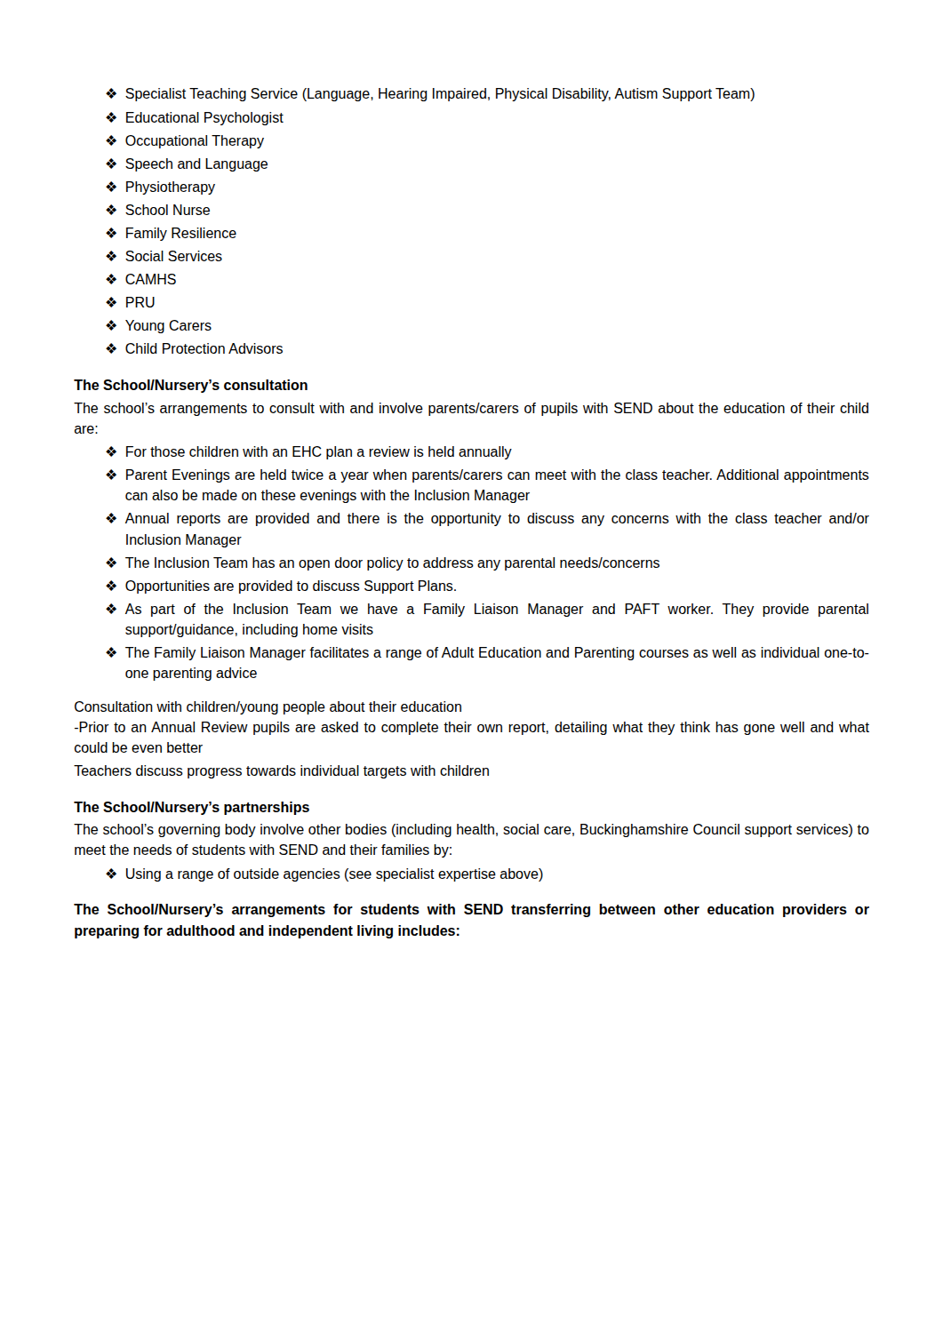Specialist Teaching Service (Language, Hearing Impaired, Physical Disability, Autism Support Team)
Educational Psychologist
Occupational Therapy
Speech and Language
Physiotherapy
School Nurse
Family Resilience
Social Services
CAMHS
PRU
Young Carers
Child Protection Advisors
The School/Nursery’s consultation
The school’s arrangements to consult with and involve parents/carers of pupils with SEND about the education of their child are:
For those children with an EHC plan a review is held annually
Parent Evenings are held twice a year when parents/carers can meet with the class teacher. Additional appointments can also be made on these evenings with the Inclusion Manager
Annual reports are provided and there is the opportunity to discuss any concerns with the class teacher and/or Inclusion Manager
The Inclusion Team has an open door policy to address any parental needs/concerns
Opportunities are provided to discuss Support Plans.
As part of the Inclusion Team we have a Family Liaison Manager and PAFT worker. They provide parental support/guidance, including home visits
The Family Liaison Manager facilitates a range of Adult Education and Parenting courses as well as individual one-to-one parenting advice
Consultation with children/young people about their education
-Prior to an Annual Review pupils are asked to complete their own report, detailing what they think has gone well and what could be even better
Teachers discuss progress towards individual targets with children
The School/Nursery’s partnerships
The school’s governing body involve other bodies (including health, social care, Buckinghamshire Council support services) to meet the needs of students with SEND and their families by:
Using a range of outside agencies (see specialist expertise above)
The School/Nursery’s arrangements for students with SEND transferring between other education providers or preparing for adulthood and independent living includes: